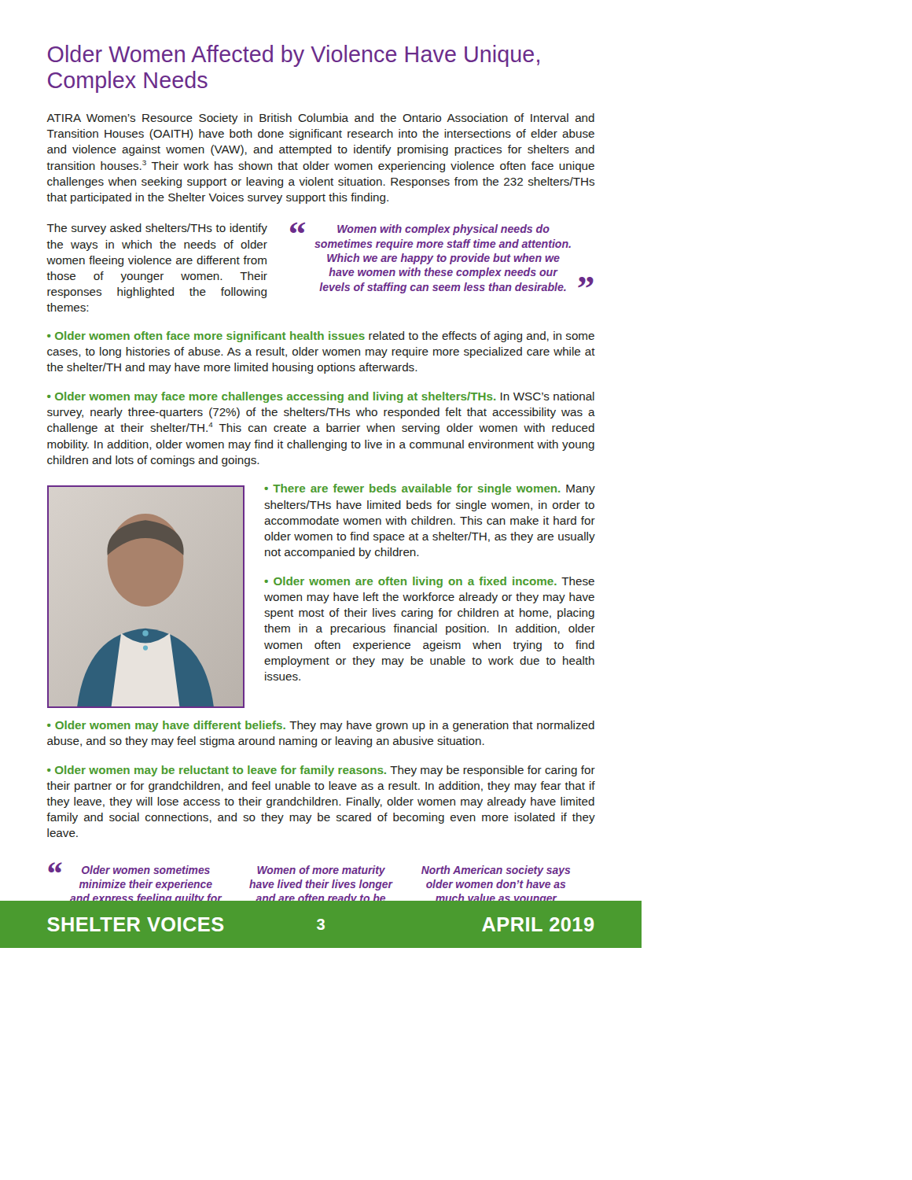Older Women Affected by Violence Have Unique, Complex Needs
ATIRA Women’s Resource Society in British Columbia and the Ontario Association of Interval and Transition Houses (OAITH) have both done significant research into the intersections of elder abuse and violence against women (VAW), and attempted to identify promising practices for shelters and transition houses.3 Their work has shown that older women experiencing violence often face unique challenges when seeking support or leaving a violent situation. Responses from the 232 shelters/THs that participated in the Shelter Voices survey support this finding.
“
Women with complex physical needs do sometimes require more staff time and attention. Which we are happy to provide but when we have women with these complex needs our levels of staffing can seem less than desirable.
”
The survey asked shelters/THs to identify the ways in which the needs of older women fleeing violence are different from those of younger women. Their responses highlighted the following themes:
• Older women often face more significant health issues related to the effects of aging and, in some cases, to long histories of abuse. As a result, older women may require more specialized care while at the shelter/TH and may have more limited housing options afterwards.
• Older women may face more challenges accessing and living at shelters/THs. In WSC’s national survey, nearly three-quarters (72%) of the shelters/THs who responded felt that accessibility was a challenge at their shelter/TH.4 This can create a barrier when serving older women with reduced mobility. In addition, older women may find it challenging to live in a communal environment with young children and lots of comings and goings.
• There are fewer beds available for single women. Many shelters/THs have limited beds for single women, in order to accommodate women with children. This can make it hard for older women to find space at a shelter/TH, as they are usually not accompanied by children.
• Older women are often living on a fixed income. These women may have left the workforce already or they may have spent most of their lives caring for children at home, placing them in a precarious financial position. In addition, older women often experience ageism when trying to find employment or they may be unable to work due to health issues.
• Older women may have different beliefs. They may have grown up in a generation that normalized abuse, and so they may feel stigma around naming or leaving an abusive situation.
• Older women may be reluctant to leave for family reasons. They may be responsible for caring for their partner or for grandchildren, and feel unable to leave as a result. In addition, they may fear that if they leave, they will lose access to their grandchildren. Finally, older women may already have limited family and social connections, and so they may be scared of becoming even more isolated if they leave.
“ Older women sometimes minimize their experience and express feeling guilty for taking a bed that could be used by a younger woman or child.
Women of more maturity have lived their lives longer and are often ready to be settled, not starting over.
North American society says older women don’t have as much value as younger women and this shows in service provision. ”
SHELTER VOICES
3
APRIL 2019